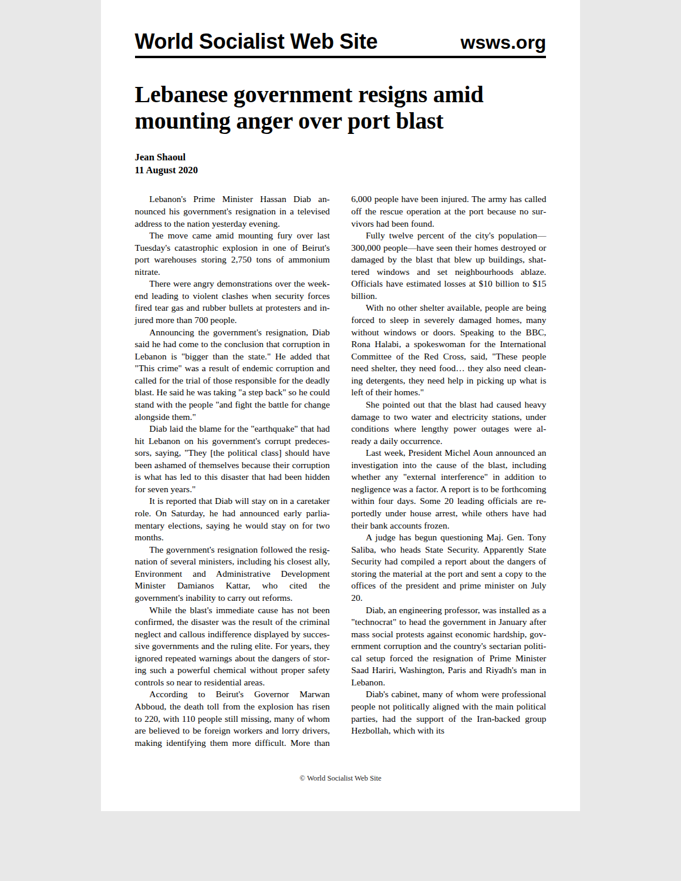World Socialist Web Site
wsws.org
Lebanese government resigns amid mounting anger over port blast
Jean Shaoul 11 August 2020
Lebanon's Prime Minister Hassan Diab announced his government's resignation in a televised address to the nation yesterday evening.
The move came amid mounting fury over last Tuesday's catastrophic explosion in one of Beirut's port warehouses storing 2,750 tons of ammonium nitrate.
There were angry demonstrations over the weekend leading to violent clashes when security forces fired tear gas and rubber bullets at protesters and injured more than 700 people.
Announcing the government's resignation, Diab said he had come to the conclusion that corruption in Lebanon is "bigger than the state." He added that "This crime" was a result of endemic corruption and called for the trial of those responsible for the deadly blast. He said he was taking "a step back" so he could stand with the people "and fight the battle for change alongside them."
Diab laid the blame for the "earthquake" that had hit Lebanon on his government's corrupt predecessors, saying, "They [the political class] should have been ashamed of themselves because their corruption is what has led to this disaster that had been hidden for seven years."
It is reported that Diab will stay on in a caretaker role. On Saturday, he had announced early parliamentary elections, saying he would stay on for two months.
The government's resignation followed the resignation of several ministers, including his closest ally, Environment and Administrative Development Minister Damianos Kattar, who cited the government's inability to carry out reforms.
While the blast's immediate cause has not been confirmed, the disaster was the result of the criminal neglect and callous indifference displayed by successive governments and the ruling elite. For years, they ignored repeated warnings about the dangers of storing such a powerful chemical without proper safety controls so near to residential areas.
According to Beirut's Governor Marwan Abboud, the death toll from the explosion has risen to 220, with 110 people still missing, many of whom are believed to be foreign workers and lorry drivers, making identifying them more difficult. More than 6,000 people have been injured. The army has called off the rescue operation at the port because no survivors had been found.
Fully twelve percent of the city's population—300,000 people—have seen their homes destroyed or damaged by the blast that blew up buildings, shattered windows and set neighbourhoods ablaze. Officials have estimated losses at $10 billion to $15 billion.
With no other shelter available, people are being forced to sleep in severely damaged homes, many without windows or doors. Speaking to the BBC, Rona Halabi, a spokeswoman for the International Committee of the Red Cross, said, "These people need shelter, they need food… they also need cleaning detergents, they need help in picking up what is left of their homes."
She pointed out that the blast had caused heavy damage to two water and electricity stations, under conditions where lengthy power outages were already a daily occurrence.
Last week, President Michel Aoun announced an investigation into the cause of the blast, including whether any "external interference" in addition to negligence was a factor. A report is to be forthcoming within four days. Some 20 leading officials are reportedly under house arrest, while others have had their bank accounts frozen.
A judge has begun questioning Maj. Gen. Tony Saliba, who heads State Security. Apparently State Security had compiled a report about the dangers of storing the material at the port and sent a copy to the offices of the president and prime minister on July 20.
Diab, an engineering professor, was installed as a "technocrat" to head the government in January after mass social protests against economic hardship, government corruption and the country's sectarian political setup forced the resignation of Prime Minister Saad Hariri, Washington, Paris and Riyadh's man in Lebanon.
Diab's cabinet, many of whom were professional people not politically aligned with the main political parties, had the support of the Iran-backed group Hezbollah, which with its
© World Socialist Web Site